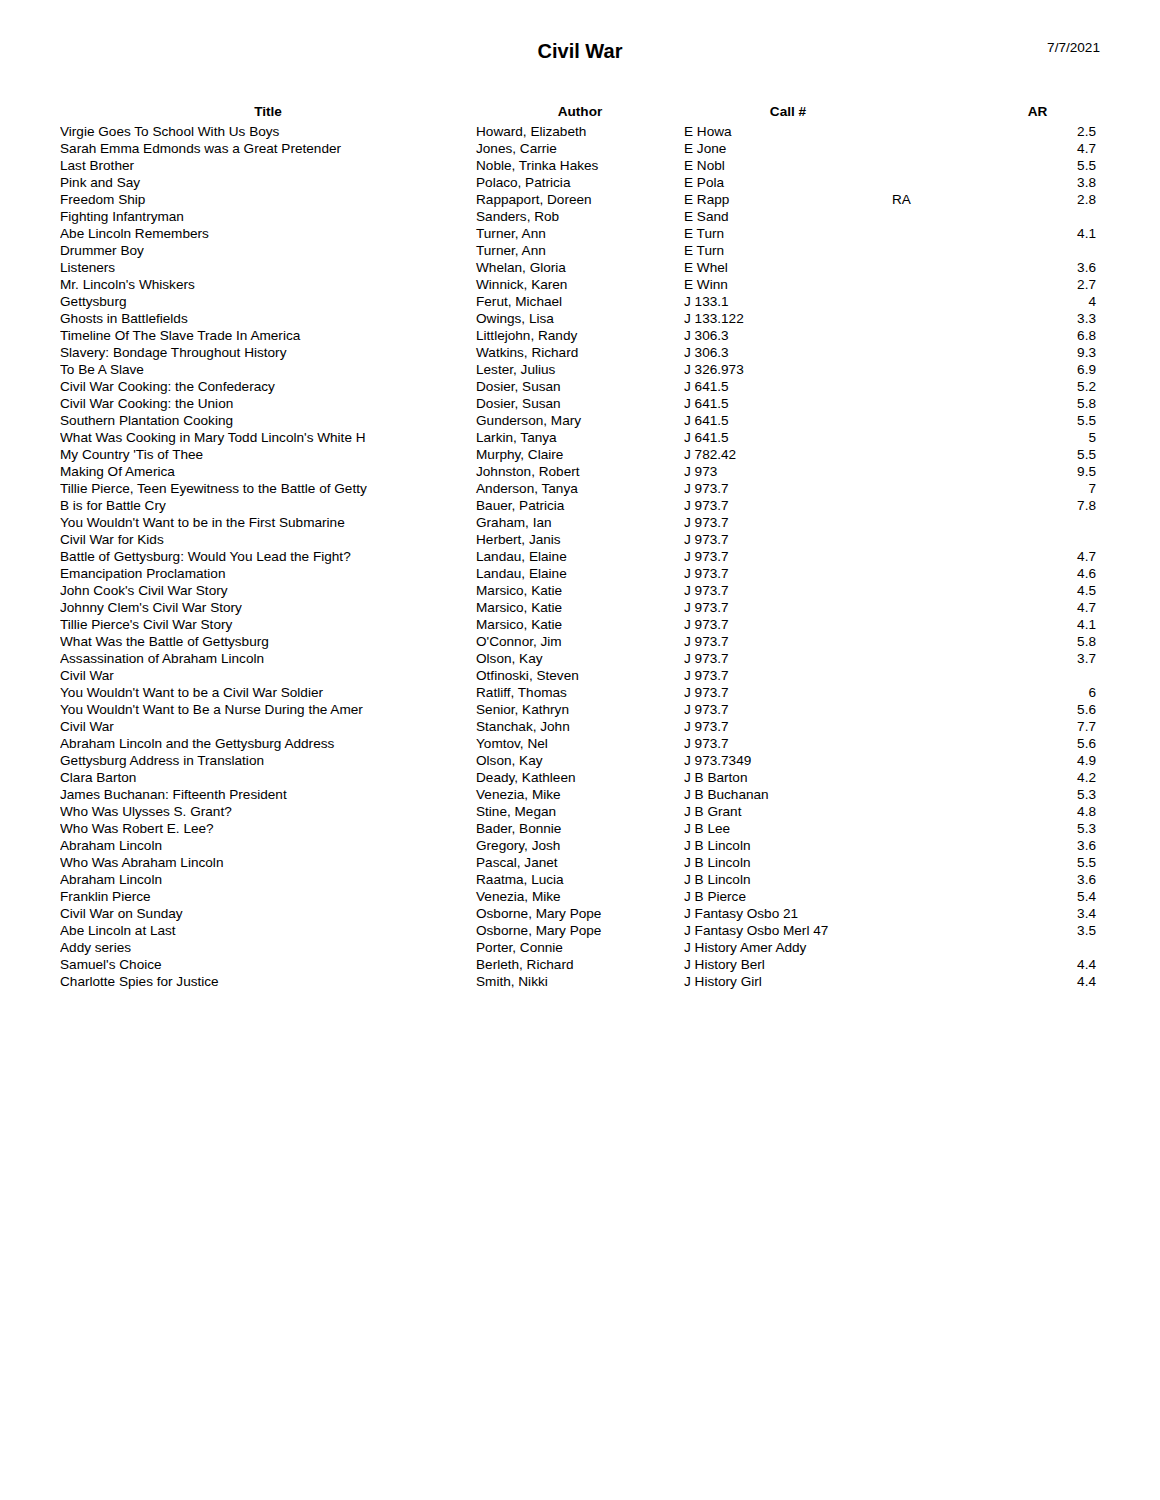Civil War
7/7/2021
| Title | Author | Call # | | AR |
| --- | --- | --- | --- | --- |
| Virgie Goes To School With Us Boys | Howard, Elizabeth | E Howa | | 2.5 |
| Sarah Emma Edmonds was a Great Pretender | Jones, Carrie | E Jone | | 4.7 |
| Last Brother | Noble, Trinka Hakes | E Nobl | | 5.5 |
| Pink and Say | Polaco, Patricia | E Pola | | 3.8 |
| Freedom Ship | Rappaport, Doreen | E Rapp | RA | 2.8 |
| Fighting Infantryman | Sanders, Rob | E Sand | | |
| Abe Lincoln Remembers | Turner, Ann | E Turn | | 4.1 |
| Drummer Boy | Turner, Ann | E Turn | | |
| Listeners | Whelan, Gloria | E Whel | | 3.6 |
| Mr. Lincoln's Whiskers | Winnick, Karen | E Winn | | 2.7 |
| Gettysburg | Ferut, Michael | J 133.1 | | 4 |
| Ghosts in Battlefields | Owings, Lisa | J 133.122 | | 3.3 |
| Timeline Of The Slave Trade In America | Littlejohn, Randy | J 306.3 | | 6.8 |
| Slavery: Bondage Throughout History | Watkins, Richard | J 306.3 | | 9.3 |
| To Be A Slave | Lester, Julius | J 326.973 | | 6.9 |
| Civil War Cooking: the Confederacy | Dosier, Susan | J 641.5 | | 5.2 |
| Civil War Cooking: the Union | Dosier, Susan | J 641.5 | | 5.8 |
| Southern Plantation Cooking | Gunderson, Mary | J 641.5 | | 5.5 |
| What Was Cooking in Mary Todd Lincoln's White H | Larkin, Tanya | J 641.5 | | 5 |
| My Country 'Tis of Thee | Murphy, Claire | J 782.42 | | 5.5 |
| Making Of America | Johnston, Robert | J 973 | | 9.5 |
| Tillie Pierce, Teen Eyewitness to the Battle of Getty | Anderson, Tanya | J 973.7 | | 7 |
| B is for Battle Cry | Bauer, Patricia | J 973.7 | | 7.8 |
| You Wouldn't Want to be in the First Submarine | Graham, Ian | J 973.7 | | |
| Civil War for Kids | Herbert, Janis | J 973.7 | | |
| Battle of Gettysburg: Would You Lead the Fight? | Landau, Elaine | J 973.7 | | 4.7 |
| Emancipation Proclamation | Landau, Elaine | J 973.7 | | 4.6 |
| John Cook's Civil War Story | Marsico, Katie | J 973.7 | | 4.5 |
| Johnny Clem's Civil War Story | Marsico, Katie | J 973.7 | | 4.7 |
| Tillie Pierce's Civil War Story | Marsico, Katie | J 973.7 | | 4.1 |
| What Was the Battle of Gettysburg | O'Connor, Jim | J 973.7 | | 5.8 |
| Assassination of Abraham Lincoln | Olson, Kay | J 973.7 | | 3.7 |
| Civil War | Otfinoski, Steven | J 973.7 | | |
| You Wouldn't Want to be a Civil War Soldier | Ratliff, Thomas | J 973.7 | | 6 |
| You Wouldn't Want to Be a Nurse During the Amer | Senior, Kathryn | J 973.7 | | 5.6 |
| Civil War | Stanchak, John | J 973.7 | | 7.7 |
| Abraham Lincoln and the Gettysburg Address | Yomtov, Nel | J 973.7 | | 5.6 |
| Gettysburg Address in Translation | Olson, Kay | J 973.7349 | | 4.9 |
| Clara Barton | Deady, Kathleen | J B Barton | | 4.2 |
| James Buchanan: Fifteenth President | Venezia, Mike | J B Buchanan | | 5.3 |
| Who Was Ulysses S. Grant? | Stine, Megan | J B Grant | | 4.8 |
| Who Was Robert E. Lee? | Bader, Bonnie | J B Lee | | 5.3 |
| Abraham Lincoln | Gregory, Josh | J B Lincoln | | 3.6 |
| Who Was Abraham Lincoln | Pascal, Janet | J B Lincoln | | 5.5 |
| Abraham Lincoln | Raatma, Lucia | J B Lincoln | | 3.6 |
| Franklin Pierce | Venezia, Mike | J B Pierce | | 5.4 |
| Civil War on Sunday | Osborne, Mary Pope | J Fantasy Osbo 21 | | 3.4 |
| Abe Lincoln at Last | Osborne, Mary Pope | J Fantasy Osbo Merl 47 | | 3.5 |
| Addy series | Porter, Connie | J History Amer Addy | | |
| Samuel's Choice | Berleth, Richard | J History Berl | | 4.4 |
| Charlotte Spies for Justice | Smith, Nikki | J History Girl | | 4.4 |